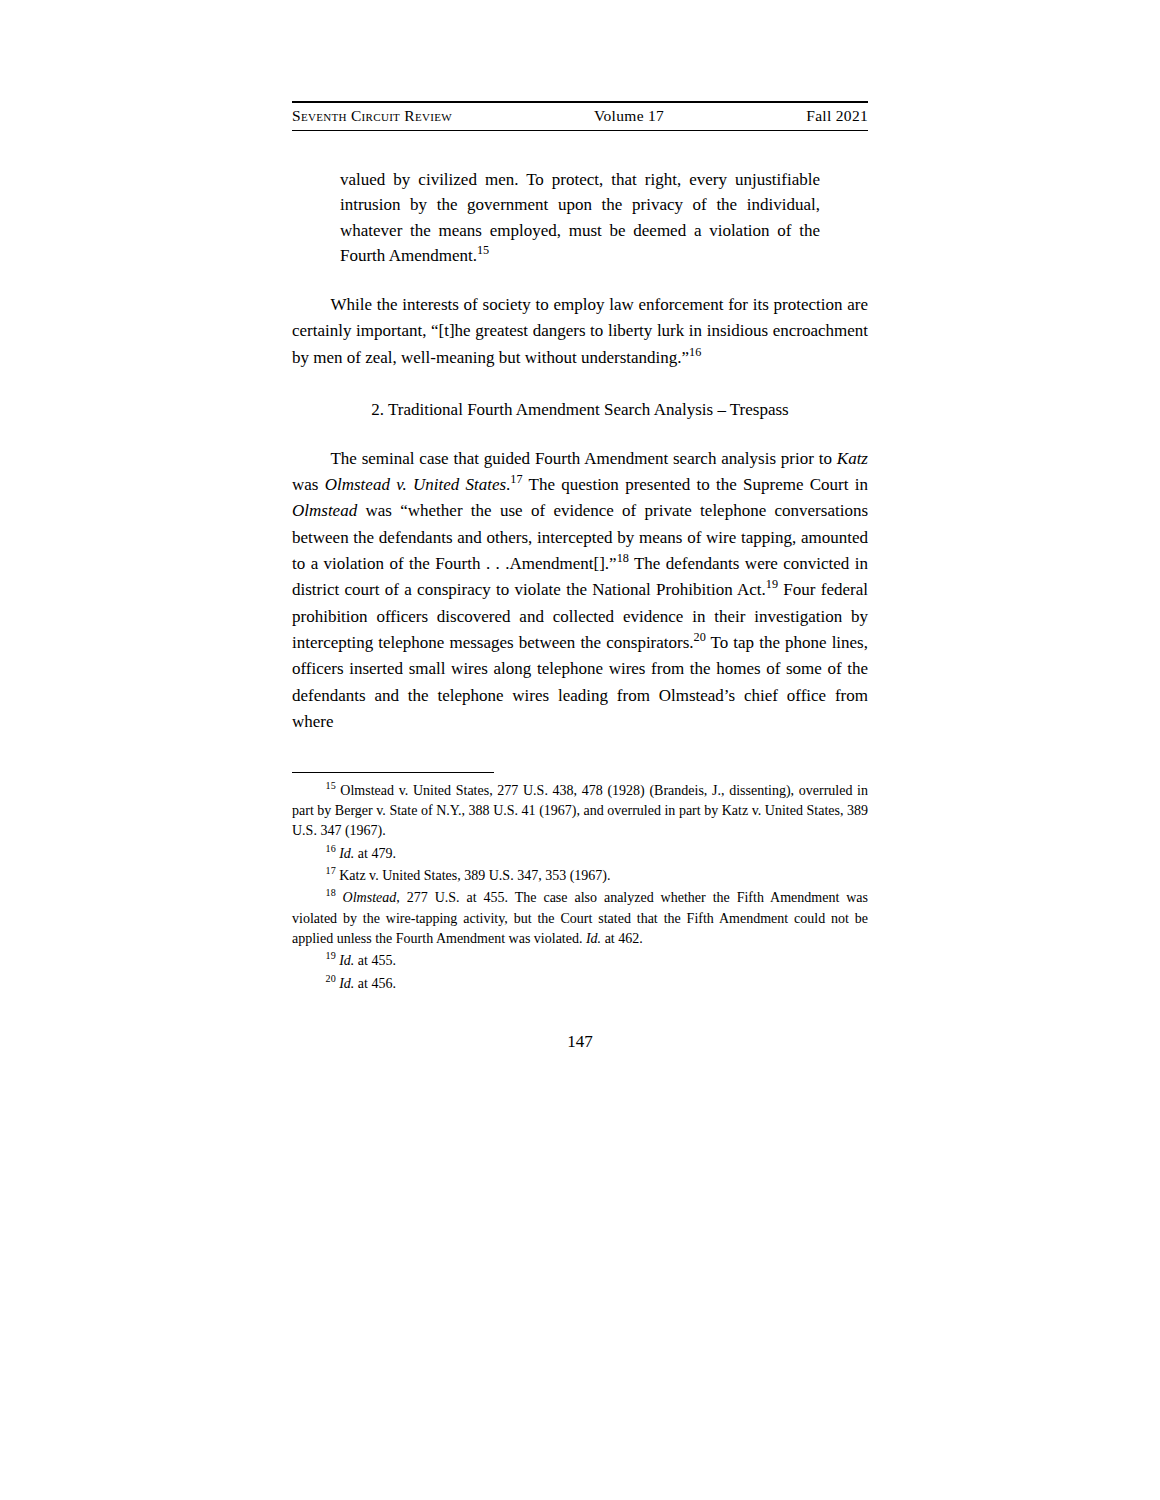Seventh Circuit Review Volume 17 Fall 2021
valued by civilized men. To protect, that right, every unjustifiable intrusion by the government upon the privacy of the individual, whatever the means employed, must be deemed a violation of the Fourth Amendment.15
While the interests of society to employ law enforcement for its protection are certainly important, “[t]he greatest dangers to liberty lurk in insidious encroachment by men of zeal, well-meaning but without understanding.”16
2. Traditional Fourth Amendment Search Analysis – Trespass
The seminal case that guided Fourth Amendment search analysis prior to Katz was Olmstead v. United States.17 The question presented to the Supreme Court in Olmstead was “whether the use of evidence of private telephone conversations between the defendants and others, intercepted by means of wire tapping, amounted to a violation of the Fourth . . .Amendment[].”18 The defendants were convicted in district court of a conspiracy to violate the National Prohibition Act.19 Four federal prohibition officers discovered and collected evidence in their investigation by intercepting telephone messages between the conspirators.20 To tap the phone lines, officers inserted small wires along telephone wires from the homes of some of the defendants and the telephone wires leading from Olmstead’s chief office from where
15 Olmstead v. United States, 277 U.S. 438, 478 (1928) (Brandeis, J., dissenting), overruled in part by Berger v. State of N.Y., 388 U.S. 41 (1967), and overruled in part by Katz v. United States, 389 U.S. 347 (1967).
16 Id. at 479.
17 Katz v. United States, 389 U.S. 347, 353 (1967).
18 Olmstead, 277 U.S. at 455. The case also analyzed whether the Fifth Amendment was violated by the wire-tapping activity, but the Court stated that the Fifth Amendment could not be applied unless the Fourth Amendment was violated. Id. at 462.
19 Id. at 455.
20 Id. at 456.
147